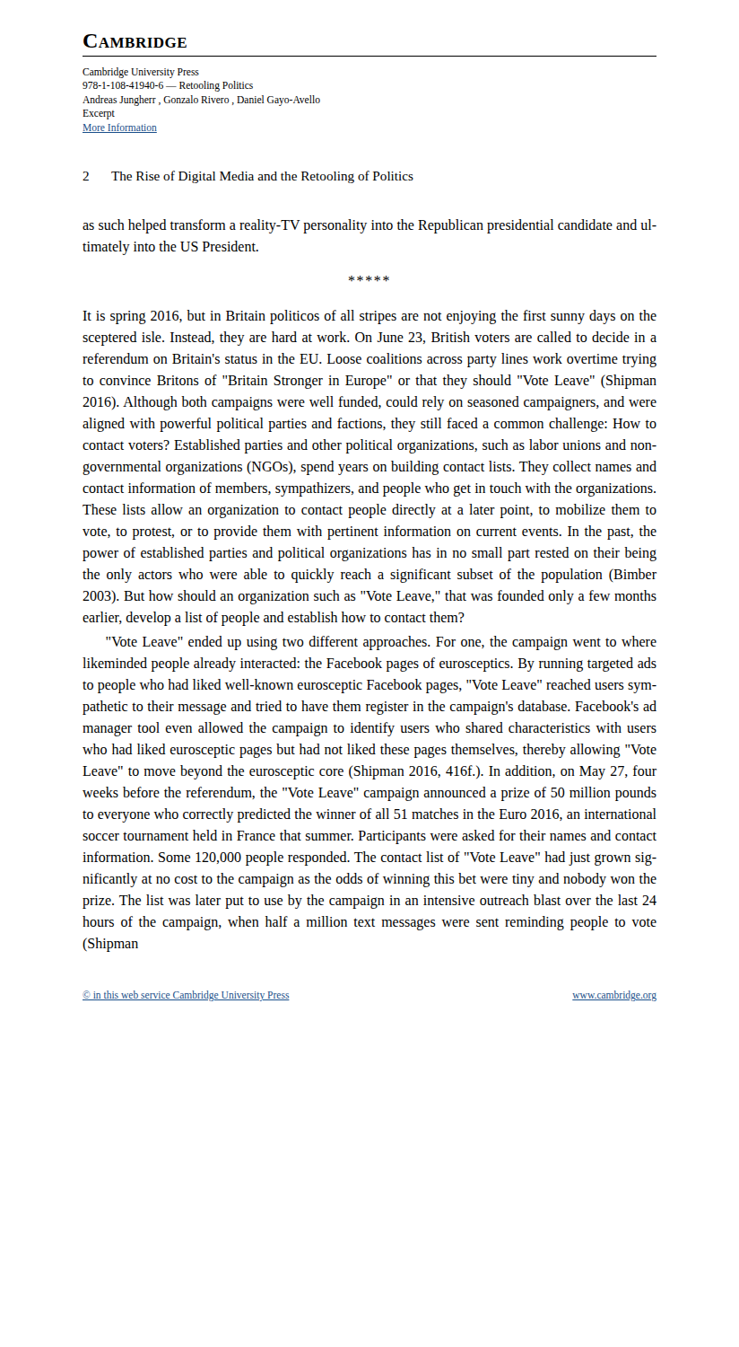Cambridge
Cambridge University Press
978-1-108-41940-6 — Retooling Politics
Andreas Jungherr , Gonzalo Rivero , Daniel Gayo-Avello
Excerpt
More Information
2 The Rise of Digital Media and the Retooling of Politics
as such helped transform a reality-TV personality into the Republican presidential candidate and ultimately into the US President.
*****
It is spring 2016, but in Britain politicos of all stripes are not enjoying the first sunny days on the sceptered isle. Instead, they are hard at work. On June 23, British voters are called to decide in a referendum on Britain's status in the EU. Loose coalitions across party lines work overtime trying to convince Britons of "Britain Stronger in Europe" or that they should "Vote Leave" (Shipman 2016). Although both campaigns were well funded, could rely on seasoned campaigners, and were aligned with powerful political parties and factions, they still faced a common challenge: How to contact voters? Established parties and other political organizations, such as labor unions and nongovernmental organizations (NGOs), spend years on building contact lists. They collect names and contact information of members, sympathizers, and people who get in touch with the organizations. These lists allow an organization to contact people directly at a later point, to mobilize them to vote, to protest, or to provide them with pertinent information on current events. In the past, the power of established parties and political organizations has in no small part rested on their being the only actors who were able to quickly reach a significant subset of the population (Bimber 2003). But how should an organization such as "Vote Leave," that was founded only a few months earlier, develop a list of people and establish how to contact them?
"Vote Leave" ended up using two different approaches. For one, the campaign went to where likeminded people already interacted: the Facebook pages of eurosceptics. By running targeted ads to people who had liked well-known eurosceptic Facebook pages, "Vote Leave" reached users sympathetic to their message and tried to have them register in the campaign's database. Facebook's ad manager tool even allowed the campaign to identify users who shared characteristics with users who had liked eurosceptic pages but had not liked these pages themselves, thereby allowing "Vote Leave" to move beyond the eurosceptic core (Shipman 2016, 416f.). In addition, on May 27, four weeks before the referendum, the "Vote Leave" campaign announced a prize of 50 million pounds to everyone who correctly predicted the winner of all 51 matches in the Euro 2016, an international soccer tournament held in France that summer. Participants were asked for their names and contact information. Some 120,000 people responded. The contact list of "Vote Leave" had just grown significantly at no cost to the campaign as the odds of winning this bet were tiny and nobody won the prize. The list was later put to use by the campaign in an intensive outreach blast over the last 24 hours of the campaign, when half a million text messages were sent reminding people to vote (Shipman
© in this web service Cambridge University Press www.cambridge.org